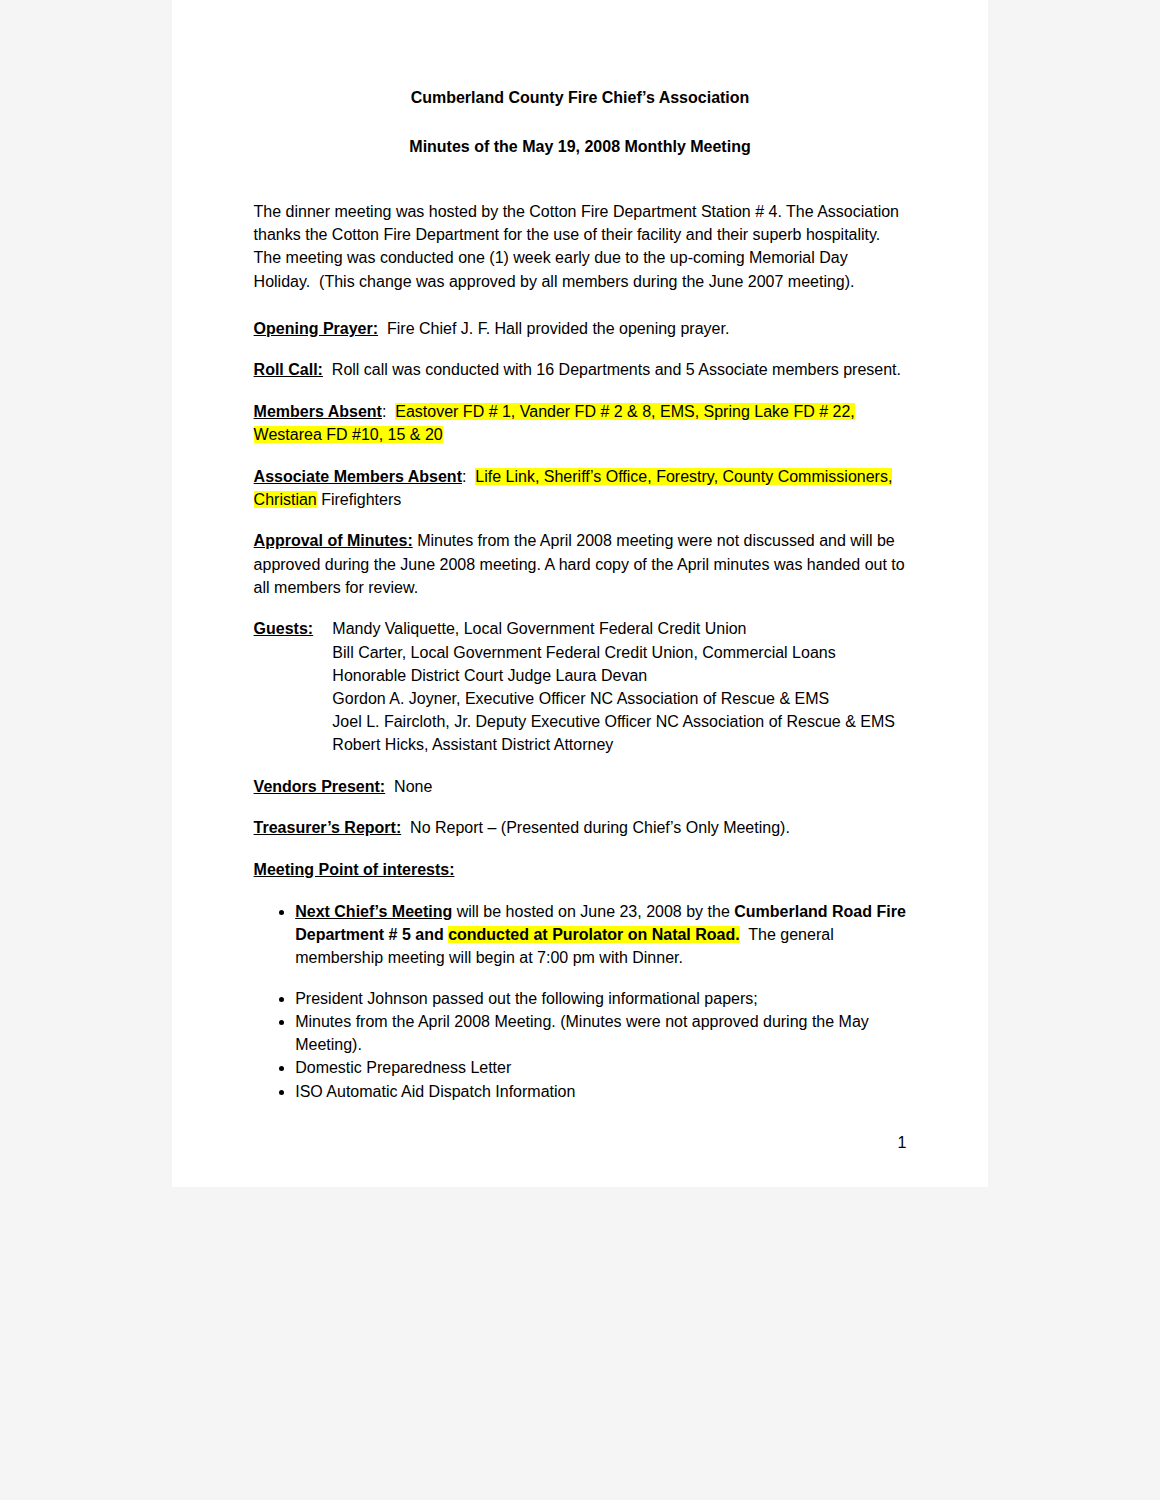Cumberland County Fire Chief’s Association
Minutes of the May 19, 2008 Monthly Meeting
The dinner meeting was hosted by the Cotton Fire Department Station # 4. The Association thanks the Cotton Fire Department for the use of their facility and their superb hospitality. The meeting was conducted one (1) week early due to the up-coming Memorial Day Holiday. (This change was approved by all members during the June 2007 meeting).
Opening Prayer: Fire Chief J. F. Hall provided the opening prayer.
Roll Call: Roll call was conducted with 16 Departments and 5 Associate members present.
Members Absent: Eastover FD # 1, Vander FD # 2 & 8, EMS, Spring Lake FD # 22, Westarea FD #10, 15 & 20
Associate Members Absent: Life Link, Sheriff’s Office, Forestry, County Commissioners, Christian Firefighters
Approval of Minutes: Minutes from the April 2008 meeting were not discussed and will be approved during the June 2008 meeting. A hard copy of the April minutes was handed out to all members for review.
Guests:
Mandy Valiquette, Local Government Federal Credit Union
Bill Carter, Local Government Federal Credit Union, Commercial Loans
Honorable District Court Judge Laura Devan
Gordon A. Joyner, Executive Officer NC Association of Rescue & EMS
Joel L. Faircloth, Jr. Deputy Executive Officer NC Association of Rescue & EMS
Robert Hicks, Assistant District Attorney
Vendors Present: None
Treasurer’s Report: No Report – (Presented during Chief’s Only Meeting).
Meeting Point of interests:
Next Chief’s Meeting will be hosted on June 23, 2008 by the Cumberland Road Fire Department # 5 and conducted at Purolator on Natal Road. The general membership meeting will begin at 7:00 pm with Dinner.
President Johnson passed out the following informational papers;
Minutes from the April 2008 Meeting. (Minutes were not approved during the May Meeting).
Domestic Preparedness Letter
ISO Automatic Aid Dispatch Information
1